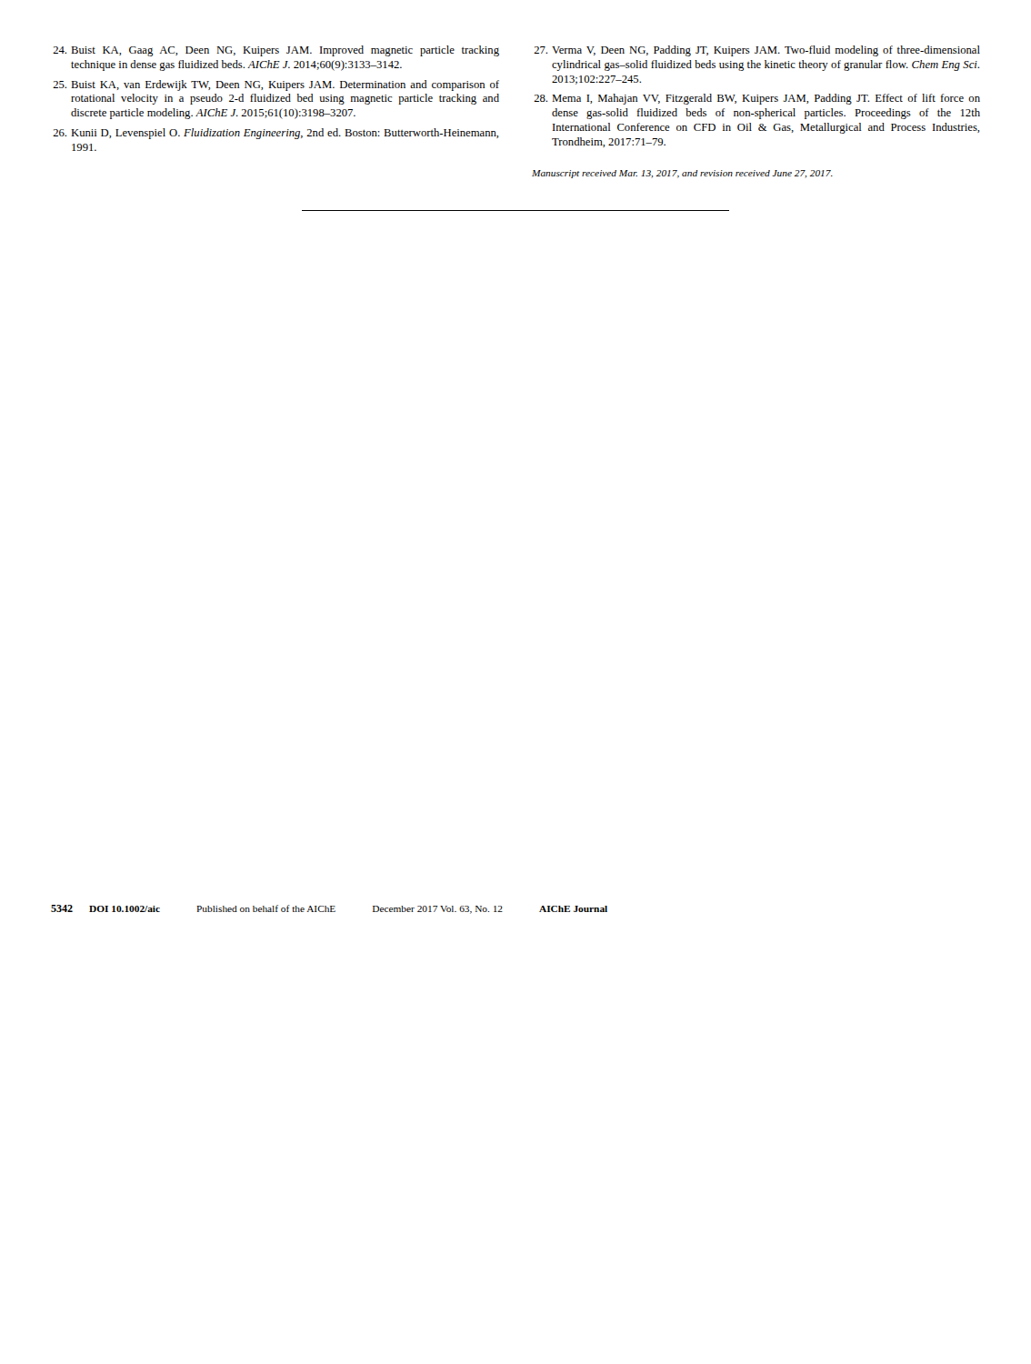24. Buist KA, Gaag AC, Deen NG, Kuipers JAM. Improved magnetic particle tracking technique in dense gas fluidized beds. AIChE J. 2014;60(9):3133–3142.
25. Buist KA, van Erdewijk TW, Deen NG, Kuipers JAM. Determination and comparison of rotational velocity in a pseudo 2-d fluidized bed using magnetic particle tracking and discrete particle modeling. AIChE J. 2015;61(10):3198–3207.
26. Kunii D, Levenspiel O. Fluidization Engineering, 2nd ed. Boston: Butterworth-Heinemann, 1991.
27. Verma V, Deen NG, Padding JT, Kuipers JAM. Two-fluid modeling of three-dimensional cylindrical gas–solid fluidized beds using the kinetic theory of granular flow. Chem Eng Sci. 2013;102:227–245.
28. Mema I, Mahajan VV, Fitzgerald BW, Kuipers JAM, Padding JT. Effect of lift force on dense gas-solid fluidized beds of non-spherical particles. Proceedings of the 12th International Conference on CFD in Oil & Gas, Metallurgical and Process Industries, Trondheim, 2017:71–79.
Manuscript received Mar. 13, 2017, and revision received June 27, 2017.
5342 DOI 10.1002/aic Published on behalf of the AIChE December 2017 Vol. 63, No. 12 AIChE Journal